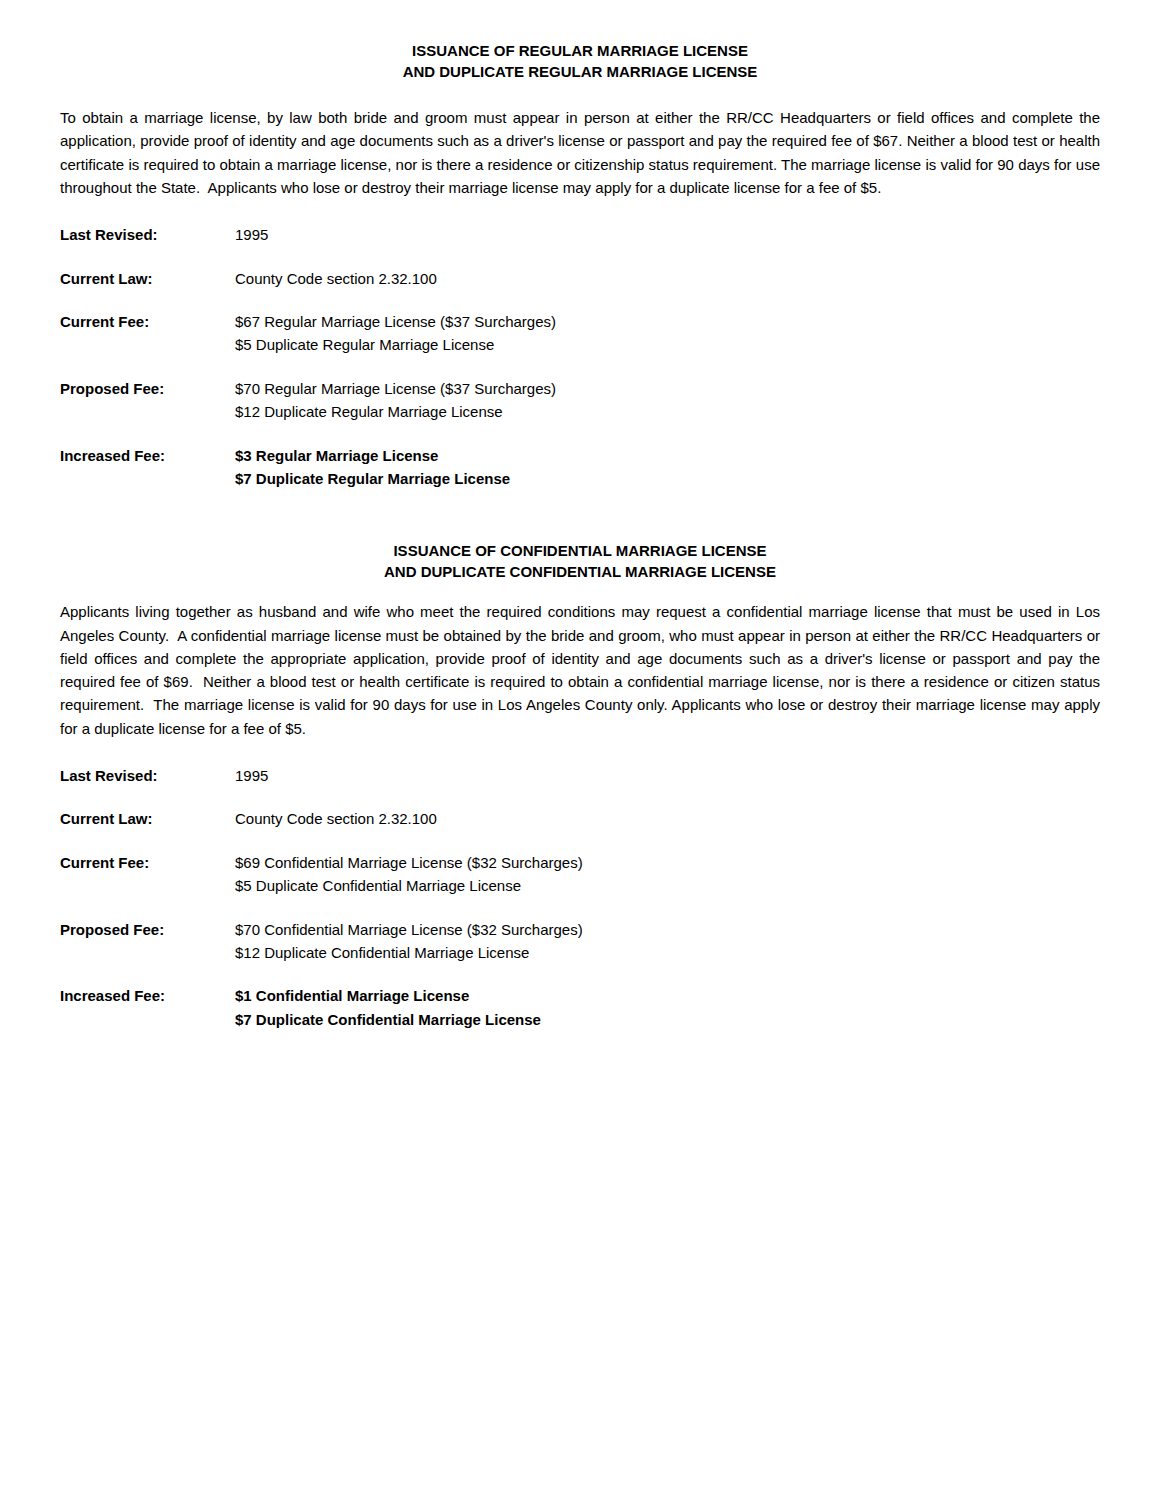ISSUANCE OF REGULAR MARRIAGE LICENSE
AND DUPLICATE REGULAR MARRIAGE LICENSE
To obtain a marriage license, by law both bride and groom must appear in person at either the RR/CC Headquarters or field offices and complete the application, provide proof of identity and age documents such as a driver's license or passport and pay the required fee of $67. Neither a blood test or health certificate is required to obtain a marriage license, nor is there a residence or citizenship status requirement. The marriage license is valid for 90 days for use throughout the State. Applicants who lose or destroy their marriage license may apply for a duplicate license for a fee of $5.
| Last Revised: | 1995 |
| Current Law: | County Code section 2.32.100 |
| Current Fee: | $67 Regular Marriage License ($37 Surcharges) $5 Duplicate Regular Marriage License |
| Proposed Fee: | $70 Regular Marriage License ($37 Surcharges) $12 Duplicate Regular Marriage License |
| Increased Fee: | $3 Regular Marriage License $7 Duplicate Regular Marriage License |
ISSUANCE OF CONFIDENTIAL MARRIAGE LICENSE
AND DUPLICATE CONFIDENTIAL MARRIAGE LICENSE
Applicants living together as husband and wife who meet the required conditions may request a confidential marriage license that must be used in Los Angeles County. A confidential marriage license must be obtained by the bride and groom, who must appear in person at either the RR/CC Headquarters or field offices and complete the appropriate application, provide proof of identity and age documents such as a driver's license or passport and pay the required fee of $69. Neither a blood test or health certificate is required to obtain a confidential marriage license, nor is there a residence or citizen status requirement. The marriage license is valid for 90 days for use in Los Angeles County only. Applicants who lose or destroy their marriage license may apply for a duplicate license for a fee of $5.
| Last Revised: | 1995 |
| Current Law: | County Code section 2.32.100 |
| Current Fee: | $69 Confidential Marriage License ($32 Surcharges) $5 Duplicate Confidential Marriage License |
| Proposed Fee: | $70 Confidential Marriage License ($32 Surcharges) $12 Duplicate Confidential Marriage License |
| Increased Fee: | $1 Confidential Marriage License $7 Duplicate Confidential Marriage License |